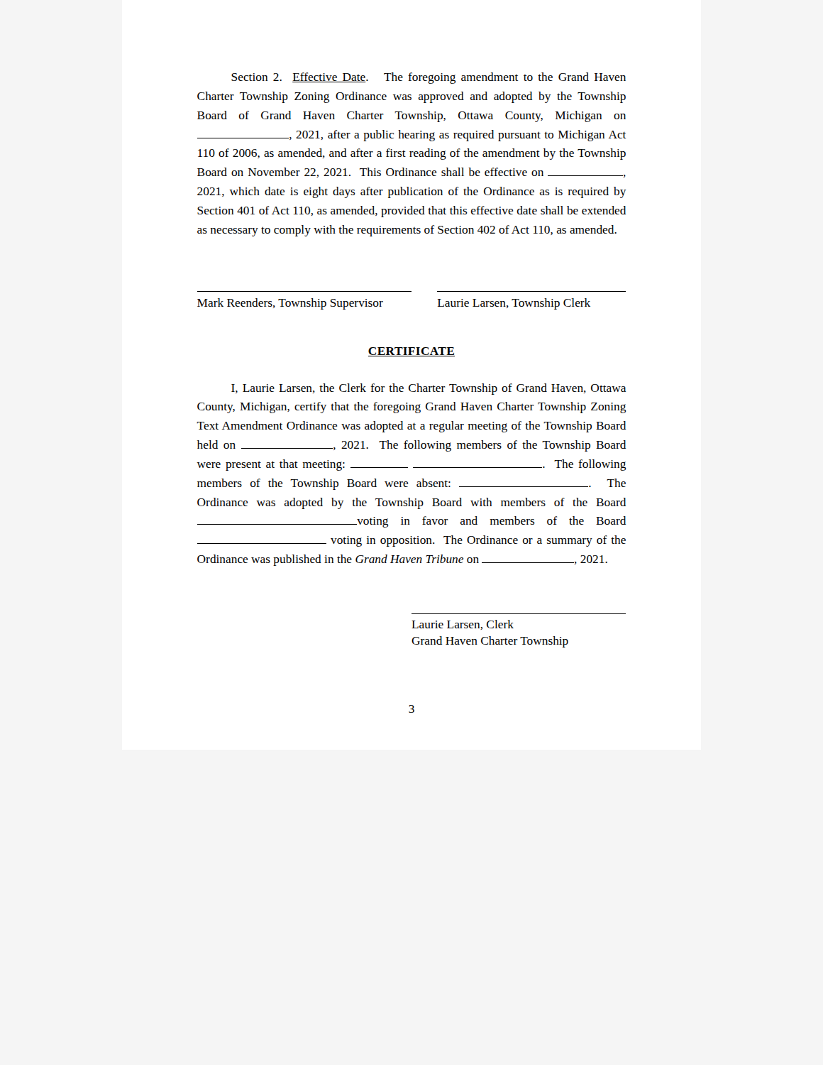Section 2. Effective Date. The foregoing amendment to the Grand Haven Charter Township Zoning Ordinance was approved and adopted by the Township Board of Grand Haven Charter Township, Ottawa County, Michigan on , 2021, after a public hearing as required pursuant to Michigan Act 110 of 2006, as amended, and after a first reading of the amendment by the Township Board on November 22, 2021. This Ordinance shall be effective on , 2021, which date is eight days after publication of the Ordinance as is required by Section 401 of Act 110, as amended, provided that this effective date shall be extended as necessary to comply with the requirements of Section 402 of Act 110, as amended.
| Mark Reenders, Township Supervisor | | Laurie Larsen, Township Clerk |
CERTIFICATE
I, Laurie Larsen, the Clerk for the Charter Township of Grand Haven, Ottawa County, Michigan, certify that the foregoing Grand Haven Charter Township Zoning Text Amendment Ordinance was adopted at a regular meeting of the Township Board held on , 2021. The following members of the Township Board were present at that meeting: . The following members of the Township Board were absent: . The Ordinance was adopted by the Township Board with members of the Board voting in favor and members of the Board voting in opposition. The Ordinance or a summary of the Ordinance was published in the Grand Haven Tribune on , 2021.
Laurie Larsen, Clerk
Grand Haven Charter Township
3